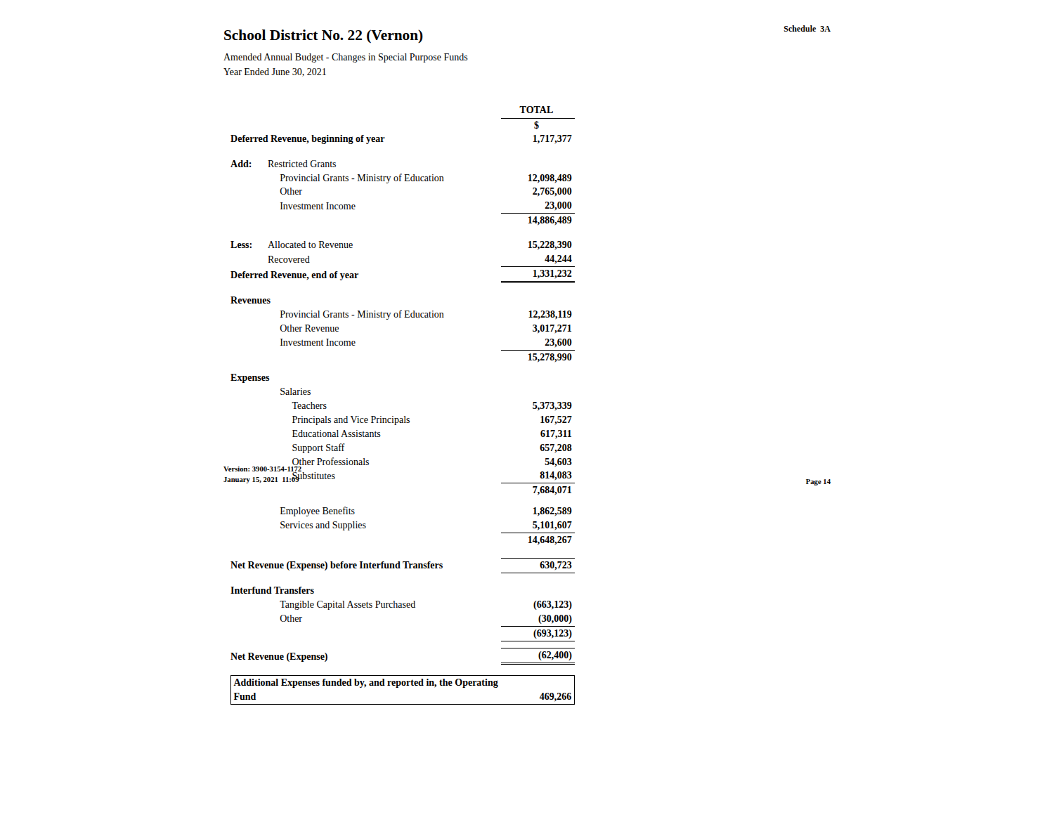Schedule 3A
School District No. 22 (Vernon)
Amended Annual Budget - Changes in Special Purpose Funds
Year Ended June 30, 2021
| | | TOTAL |
| | | $ |
| Deferred Revenue, beginning of year | 1,717,377 |
| Add: | Restricted Grants | |
| | Provincial Grants - Ministry of Education | 12,098,489 |
| | Other | 2,765,000 |
| | Investment Income | 23,000 |
| | | 14,886,489 |
| Less: | Allocated to Revenue | 15,228,390 |
| | Recovered | 44,244 |
| Deferred Revenue, end of year | 1,331,232 |
| Revenues | |
| | Provincial Grants - Ministry of Education | 12,238,119 |
| | Other Revenue | 3,017,271 |
| | Investment Income | 23,600 |
| | | 15,278,990 |
| Expenses | |
| | Salaries | |
| | Teachers | 5,373,339 |
| | Principals and Vice Principals | 167,527 |
| | Educational Assistants | 617,311 |
| | Support Staff | 657,208 |
| | Other Professionals | 54,603 |
| | Substitutes | 814,083 |
| | | 7,684,071 |
| | Employee Benefits | 1,862,589 |
| | Services and Supplies | 5,101,607 |
| | | 14,648,267 |
| Net Revenue (Expense) before Interfund Transfers | 630,723 |
| Interfund Transfers | |
| | Tangible Capital Assets Purchased | (663,123) |
| | Other | (30,000) |
| | | (693,123) |
| Net Revenue (Expense) | (62,400) |
| Additional Expenses funded by, and reported in, the Operating Fund | 469,266 |
Version: 3900-3154-1172
January 15, 2021 11:09
Page 14